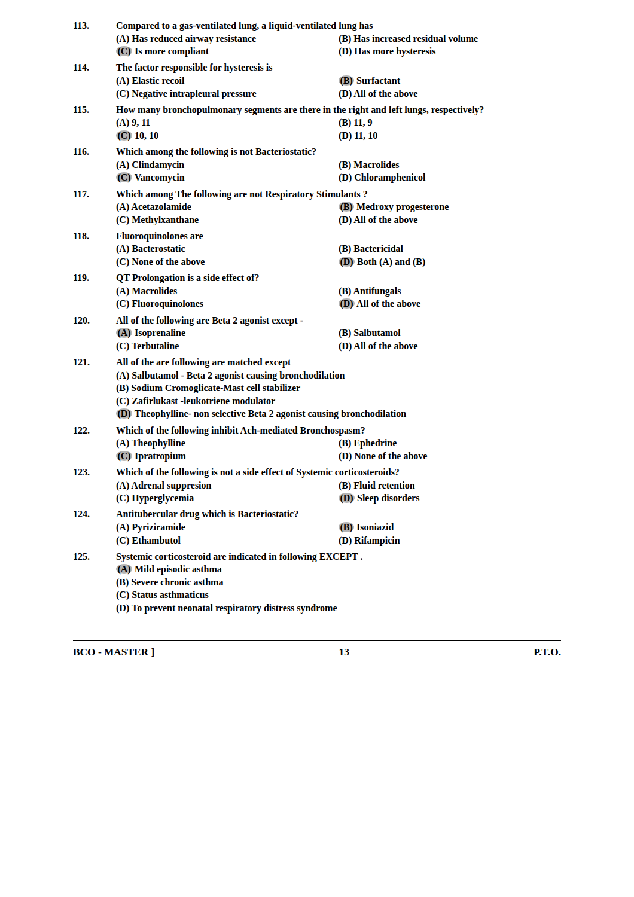113. Compared to a gas-ventilated lung, a liquid-ventilated lung has
(A) Has reduced airway resistance
(B) Has increased residual volume
(C) Is more compliant
(D) Has more hysteresis
114. The factor responsible for hysteresis is
(A) Elastic recoil
(B) Surfactant
(C) Negative intrapleural pressure
(D) All of the above
115. How many bronchopulmonary segments are there in the right and left lungs, respectively?
(A) 9, 11
(B) 11, 9
(C) 10, 10
(D) 11, 10
116. Which among the following is not Bacteriostatic?
(A) Clindamycin
(B) Macrolides
(C) Vancomycin
(D) Chloramphenicol
117. Which among The following are not Respiratory Stimulants ?
(A) Acetazolamide
(B) Medroxy progesterone
(C) Methylxanthane
(D) All of the above
118. Fluoroquinolones are
(A) Bacterostatic
(B) Bactericidal
(C) None of the above
(D) Both (A) and (B)
119. QT Prolongation is a side effect of?
(A) Macrolides
(B) Antifungals
(C) Fluoroquinolones
(D) All of the above
120. All of the following are Beta 2 agonist except -
(A) Isoprenaline
(B) Salbutamol
(C) Terbutaline
(D) All of the above
121. All of the are following are matched except
(A) Salbutamol - Beta 2 agonist causing bronchodilation
(B) Sodium Cromoglicate-Mast cell stabilizer
(C) Zafirlukast -leukotriene modulator
(D) Theophylline- non selective Beta 2 agonist causing bronchodilation
122. Which of the following inhibit Ach-mediated Bronchospasm?
(A) Theophylline
(B) Ephedrine
(C) Ipratropium
(D) None of the above
123. Which of the following is not a side effect of Systemic corticosteroids?
(A) Adrenal suppresion
(B) Fluid retention
(C) Hyperglycemia
(D) Sleep disorders
124. Antitubercular drug which is Bacteriostatic?
(A) Pyriziramide
(B) Isoniazid
(C) Ethambutol
(D) Rifampicin
125. Systemic corticosteroid are indicated in following EXCEPT .
(A) Mild episodic asthma
(B) Severe chronic asthma
(C) Status asthmaticus
(D) To prevent neonatal respiratory distress syndrome
BCO - MASTER ] 13 P.T.O.